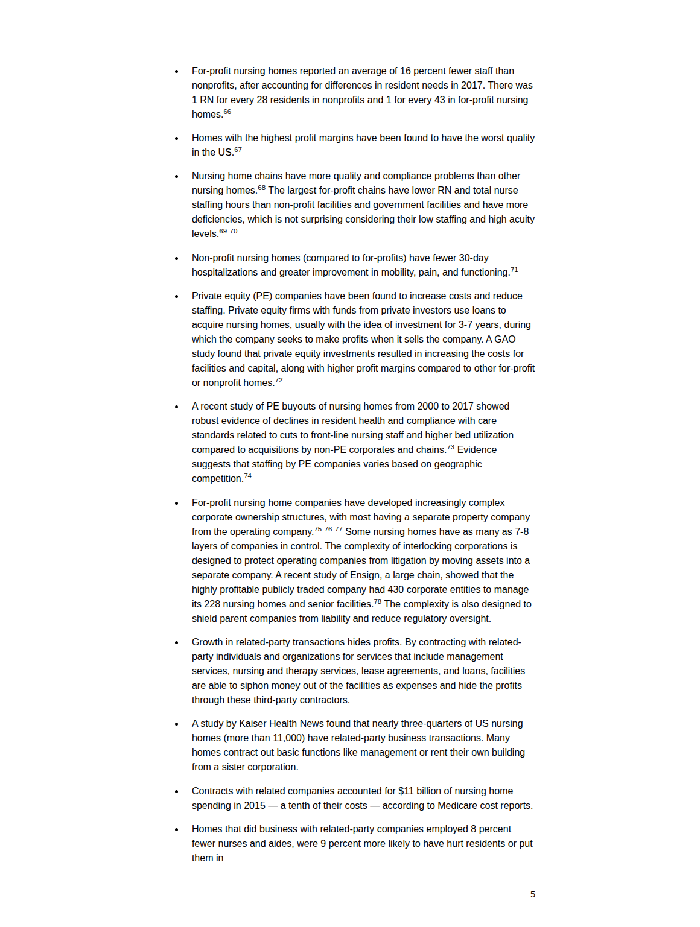For-profit nursing homes reported an average of 16 percent fewer staff than nonprofits, after accounting for differences in resident needs in 2017. There was 1 RN for every 28 residents in nonprofits and 1 for every 43 in for-profit nursing homes.66
Homes with the highest profit margins have been found to have the worst quality in the US.67
Nursing home chains have more quality and compliance problems than other nursing homes.68 The largest for-profit chains have lower RN and total nurse staffing hours than non-profit facilities and government facilities and have more deficiencies, which is not surprising considering their low staffing and high acuity levels.69 70
Non-profit nursing homes (compared to for-profits) have fewer 30-day hospitalizations and greater improvement in mobility, pain, and functioning.71
Private equity (PE) companies have been found to increase costs and reduce staffing. Private equity firms with funds from private investors use loans to acquire nursing homes, usually with the idea of investment for 3-7 years, during which the company seeks to make profits when it sells the company. A GAO study found that private equity investments resulted in increasing the costs for facilities and capital, along with higher profit margins compared to other for-profit or nonprofit homes.72
A recent study of PE buyouts of nursing homes from 2000 to 2017 showed robust evidence of declines in resident health and compliance with care standards related to cuts to front-line nursing staff and higher bed utilization compared to acquisitions by non-PE corporates and chains.73 Evidence suggests that staffing by PE companies varies based on geographic competition.74
For-profit nursing home companies have developed increasingly complex corporate ownership structures, with most having a separate property company from the operating company.75 76 77 Some nursing homes have as many as 7-8 layers of companies in control. The complexity of interlocking corporations is designed to protect operating companies from litigation by moving assets into a separate company. A recent study of Ensign, a large chain, showed that the highly profitable publicly traded company had 430 corporate entities to manage its 228 nursing homes and senior facilities.78 The complexity is also designed to shield parent companies from liability and reduce regulatory oversight.
Growth in related-party transactions hides profits. By contracting with related-party individuals and organizations for services that include management services, nursing and therapy services, lease agreements, and loans, facilities are able to siphon money out of the facilities as expenses and hide the profits through these third-party contractors.
A study by Kaiser Health News found that nearly three-quarters of US nursing homes (more than 11,000) have related-party business transactions. Many homes contract out basic functions like management or rent their own building from a sister corporation.
Contracts with related companies accounted for $11 billion of nursing home spending in 2015 — a tenth of their costs — according to Medicare cost reports.
Homes that did business with related-party companies employed 8 percent fewer nurses and aides, were 9 percent more likely to have hurt residents or put them in
5